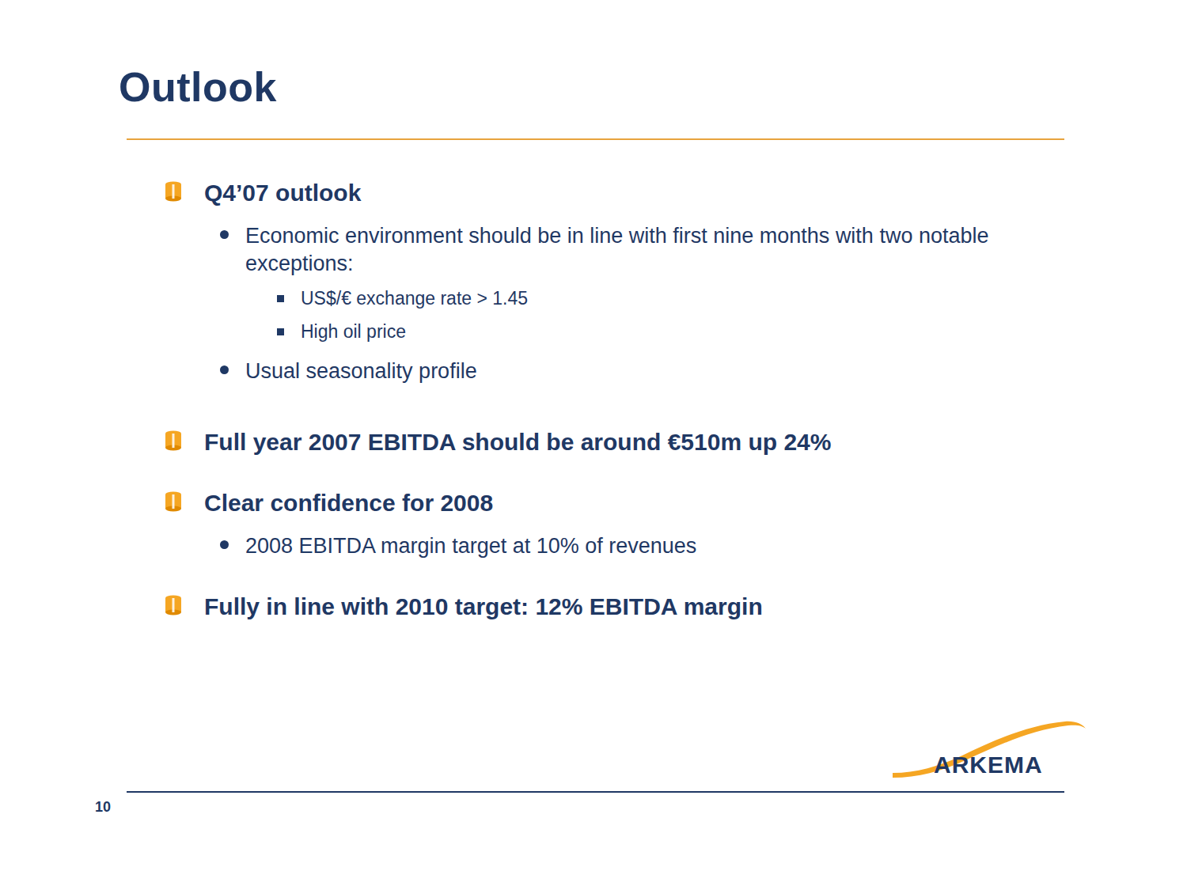Outlook
Q4’07 outlook
Economic environment should be in line with first nine months with two notable exceptions:
US$/€ exchange rate > 1.45
High oil price
Usual seasonality profile
Full year 2007 EBITDA should be around €510m up 24%
Clear confidence for 2008
2008 EBITDA margin target at 10% of revenues
Fully in line with 2010 target: 12% EBITDA margin
10
ARKEMA